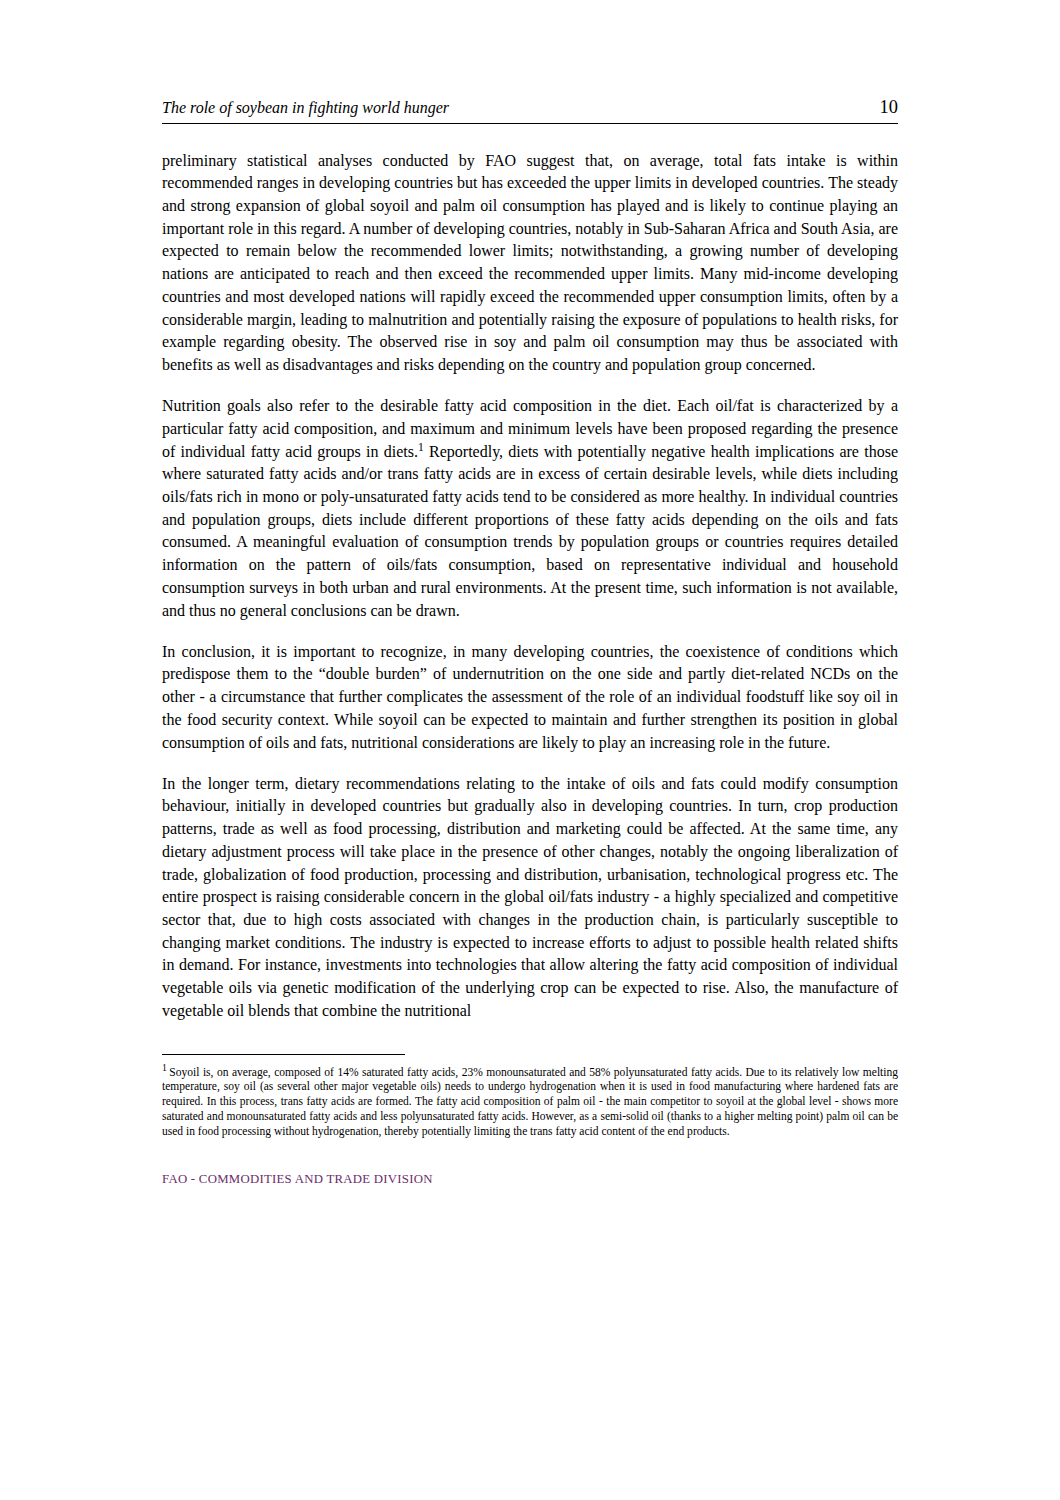The role of soybean in fighting world hunger 10
preliminary statistical analyses conducted by FAO suggest that, on average, total fats intake is within recommended ranges in developing countries but has exceeded the upper limits in developed countries. The steady and strong expansion of global soyoil and palm oil consumption has played and is likely to continue playing an important role in this regard. A number of developing countries, notably in Sub-Saharan Africa and South Asia, are expected to remain below the recommended lower limits; notwithstanding, a growing number of developing nations are anticipated to reach and then exceed the recommended upper limits. Many mid-income developing countries and most developed nations will rapidly exceed the recommended upper consumption limits, often by a considerable margin, leading to malnutrition and potentially raising the exposure of populations to health risks, for example regarding obesity. The observed rise in soy and palm oil consumption may thus be associated with benefits as well as disadvantages and risks depending on the country and population group concerned.
Nutrition goals also refer to the desirable fatty acid composition in the diet. Each oil/fat is characterized by a particular fatty acid composition, and maximum and minimum levels have been proposed regarding the presence of individual fatty acid groups in diets.1 Reportedly, diets with potentially negative health implications are those where saturated fatty acids and/or trans fatty acids are in excess of certain desirable levels, while diets including oils/fats rich in mono or poly-unsaturated fatty acids tend to be considered as more healthy. In individual countries and population groups, diets include different proportions of these fatty acids depending on the oils and fats consumed. A meaningful evaluation of consumption trends by population groups or countries requires detailed information on the pattern of oils/fats consumption, based on representative individual and household consumption surveys in both urban and rural environments. At the present time, such information is not available, and thus no general conclusions can be drawn.
In conclusion, it is important to recognize, in many developing countries, the coexistence of conditions which predispose them to the “double burden” of undernutrition on the one side and partly diet-related NCDs on the other - a circumstance that further complicates the assessment of the role of an individual foodstuff like soy oil in the food security context. While soyoil can be expected to maintain and further strengthen its position in global consumption of oils and fats, nutritional considerations are likely to play an increasing role in the future.
In the longer term, dietary recommendations relating to the intake of oils and fats could modify consumption behaviour, initially in developed countries but gradually also in developing countries. In turn, crop production patterns, trade as well as food processing, distribution and marketing could be affected. At the same time, any dietary adjustment process will take place in the presence of other changes, notably the ongoing liberalization of trade, globalization of food production, processing and distribution, urbanisation, technological progress etc. The entire prospect is raising considerable concern in the global oil/fats industry - a highly specialized and competitive sector that, due to high costs associated with changes in the production chain, is particularly susceptible to changing market conditions. The industry is expected to increase efforts to adjust to possible health related shifts in demand. For instance, investments into technologies that allow altering the fatty acid composition of individual vegetable oils via genetic modification of the underlying crop can be expected to rise. Also, the manufacture of vegetable oil blends that combine the nutritional
1 Soyoil is, on average, composed of 14% saturated fatty acids, 23% monounsaturated and 58% polyunsaturated fatty acids. Due to its relatively low melting temperature, soy oil (as several other major vegetable oils) needs to undergo hydrogenation when it is used in food manufacturing where hardened fats are required. In this process, trans fatty acids are formed. The fatty acid composition of palm oil - the main competitor to soyoil at the global level - shows more saturated and monounsaturated fatty acids and less polyunsaturated fatty acids. However, as a semi-solid oil (thanks to a higher melting point) palm oil can be used in food processing without hydrogenation, thereby potentially limiting the trans fatty acid content of the end products.
FAO - COMMODITIES AND TRADE DIVISION